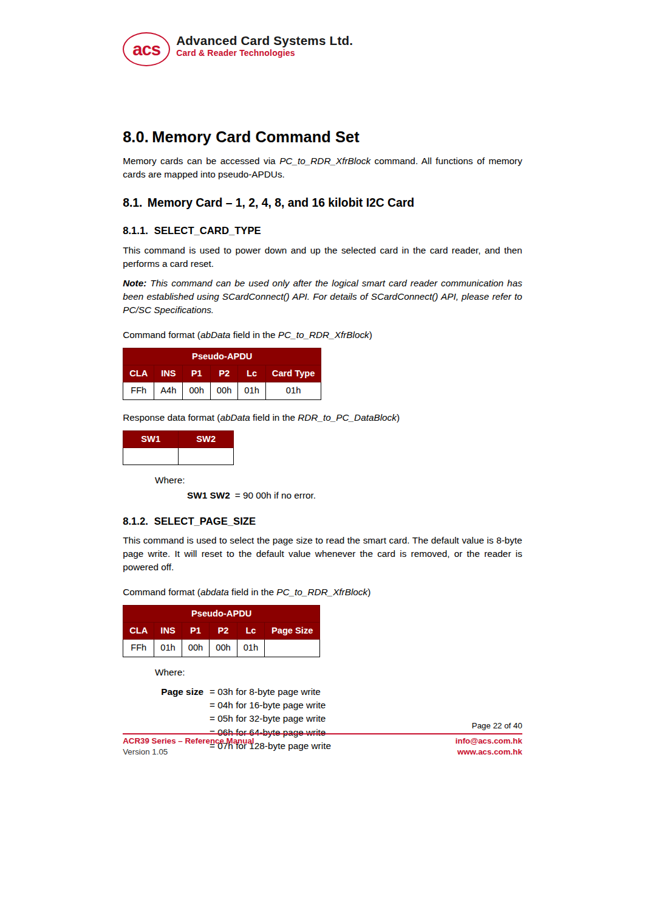acs
Advanced Card Systems Ltd.
Card & Reader Technologies
8.0. Memory Card Command Set
Memory cards can be accessed via PC_to_RDR_XfrBlock command. All functions of memory cards are mapped into pseudo-APDUs.
8.1. Memory Card – 1, 2, 4, 8, and 16 kilobit I2C Card
8.1.1. SELECT_CARD_TYPE
This command is used to power down and up the selected card in the card reader, and then performs a card reset.
Note: This command can be used only after the logical smart card reader communication has been established using SCardConnect() API. For details of SCardConnect() API, please refer to PC/SC Specifications.
Command format (abData field in the PC_to_RDR_XfrBlock)
| Pseudo-APDU |
| --- |
| CLA | INS | P1 | P2 | Lc | Card Type |
| FFh | A4h | 00h | 00h | 01h | 01h |
Response data format (abData field in the RDR_to_PC_DataBlock)
| SW1 | SW2 |
| --- | --- |
Where:
SW1 SW2= 90 00h if no error.
8.1.2. SELECT_PAGE_SIZE
This command is used to select the page size to read the smart card. The default value is 8-byte page write. It will reset to the default value whenever the card is removed, or the reader is powered off.
Command format (abdata field in the PC_to_RDR_XfrBlock)
| Pseudo-APDU |
| --- |
| CLA | INS | P1 | P2 | Lc | Page Size |
| FFh | 01h | 00h | 00h | 01h | |
Where:
Page size= 03h for 8-byte page write
= 04h for 16-byte page write
= 05h for 32-byte page write
= 06h for 64-byte page write
= 07h for 128-byte page write
Page 22 of 40
ACR39 Series – Reference Manual
Version 1.05
info@acs.com.hk
www.acs.com.hk